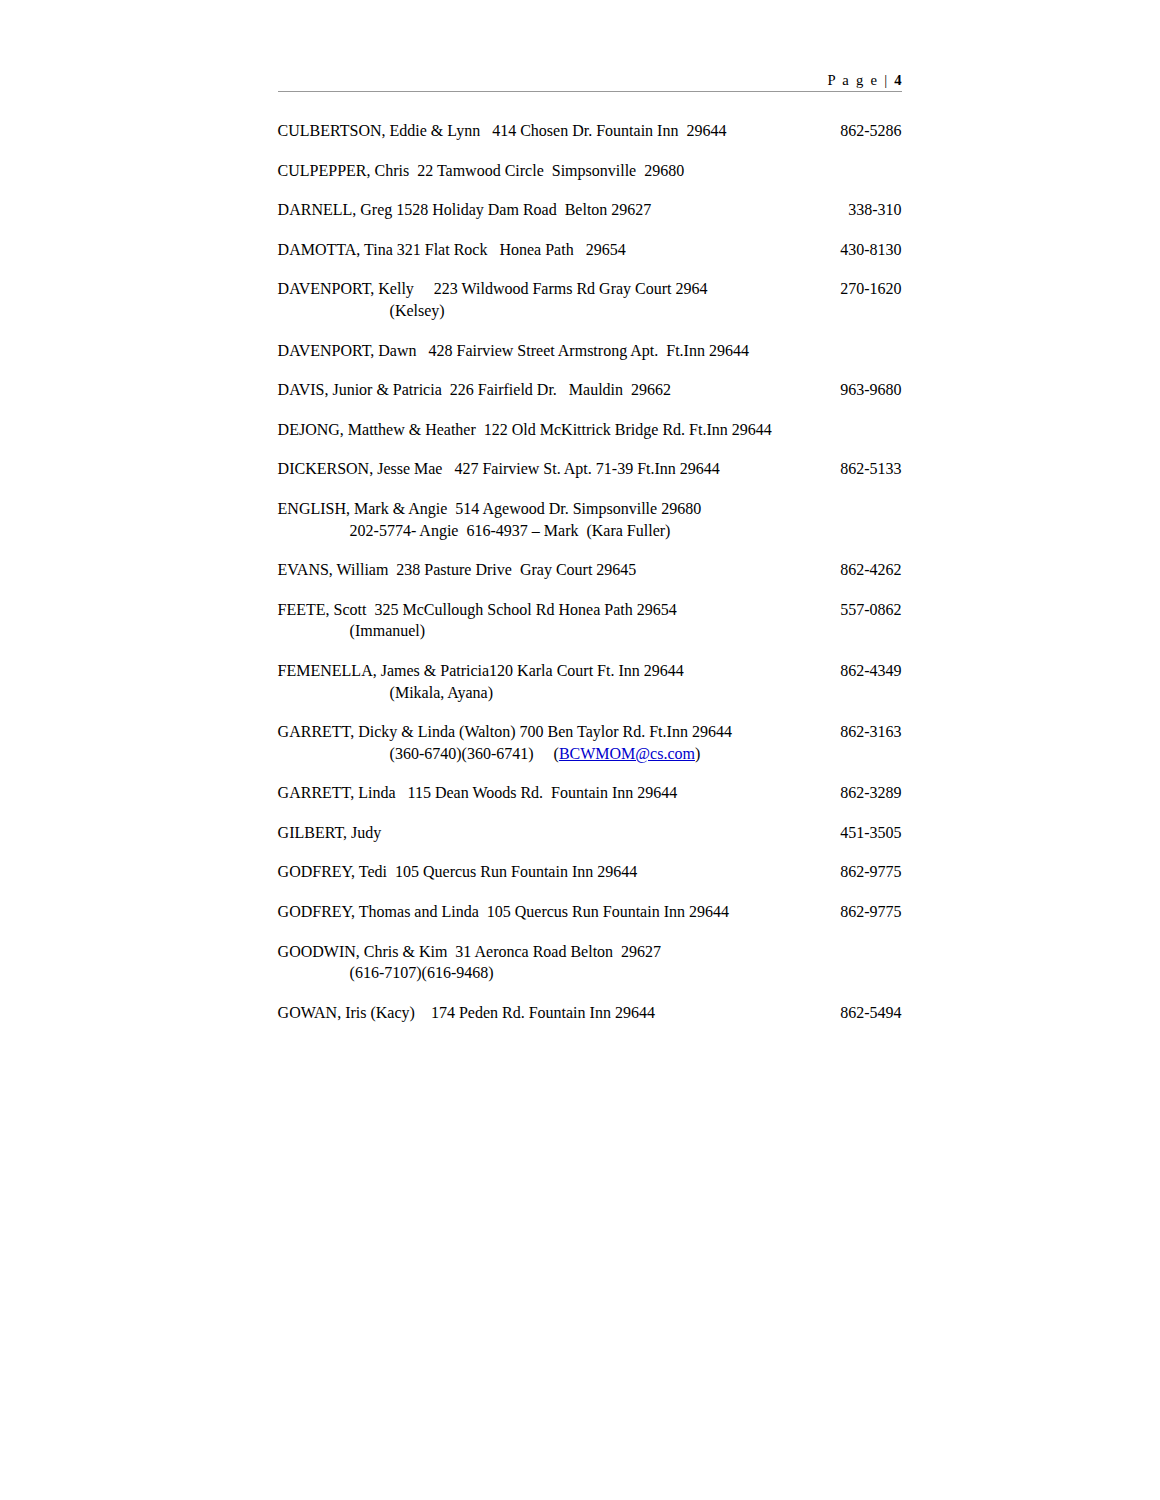P a g e | 4
862-5286 CULBERTSON, Eddie & Lynn 414 Chosen Dr. Fountain Inn 29644
CULPEPPER, Chris 22 Tamwood Circle Simpsonville 29680
338-310 DARNELL, Greg 1528 Holiday Dam Road Belton 29627
430-8130 DAMOTTA, Tina 321 Flat Rock Honea Path 29654
270-1620 DAVENPORT, Kelly 223 Wildwood Farms Rd Gray Court 2964 (Kelsey)
DAVENPORT, Dawn 428 Fairview Street Armstrong Apt. Ft.Inn 29644
963-9680 DAVIS, Junior & Patricia 226 Fairfield Dr. Mauldin 29662
DEJONG, Matthew & Heather 122 Old McKittrick Bridge Rd. Ft.Inn 29644
862-5133 DICKERSON, Jesse Mae 427 Fairview St. Apt. 71-39 Ft.Inn 29644
ENGLISH, Mark & Angie 514 Agewood Dr. Simpsonville 29680 202-5774- Angie 616-4937 – Mark (Kara Fuller)
862-4262 EVANS, William 238 Pasture Drive Gray Court 29645
557-0862 FEETE, Scott 325 McCullough School Rd Honea Path 29654 (Immanuel)
862-4349 FEMENELLA, James & Patricia120 Karla Court Ft. Inn 29644 (Mikala, Ayana)
862-3163 GARRETT, Dicky & Linda (Walton) 700 Ben Taylor Rd. Ft.Inn 29644 (360-6740)(360-6741) (BCWMOM@cs.com)
862-3289 GARRETT, Linda 115 Dean Woods Rd. Fountain Inn 29644
451-3505 GILBERT, Judy
862-9775 GODFREY, Tedi 105 Quercus Run Fountain Inn 29644
862-9775 GODFREY, Thomas and Linda 105 Quercus Run Fountain Inn 29644
GOODWIN, Chris & Kim 31 Aeronca Road Belton 29627 (616-7107)(616-9468)
862-5494 GOWAN, Iris (Kacy) 174 Peden Rd. Fountain Inn 29644